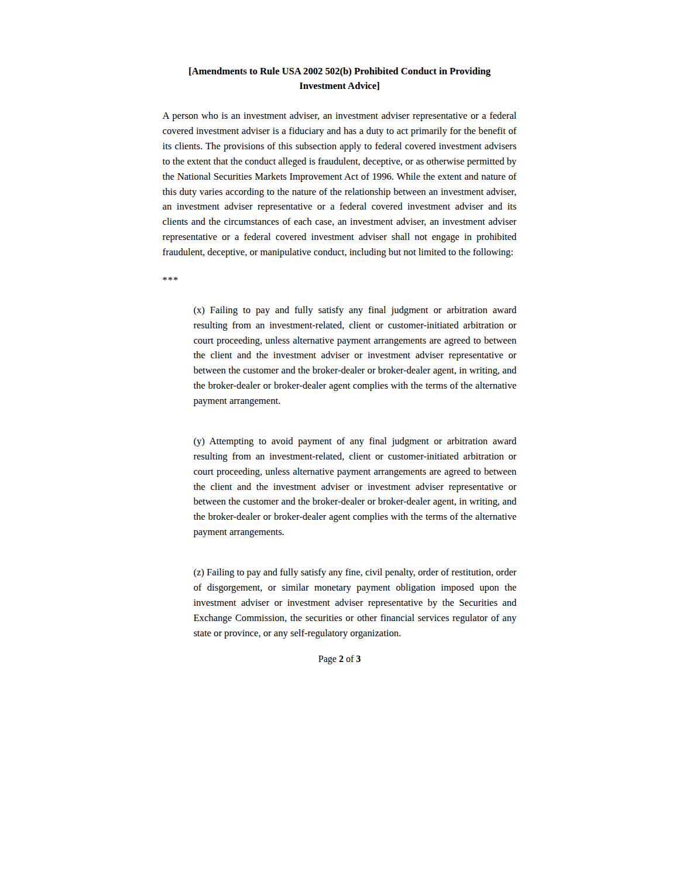[Amendments to Rule USA 2002 502(b) Prohibited Conduct in Providing Investment Advice]
A person who is an investment adviser, an investment adviser representative or a federal covered investment adviser is a fiduciary and has a duty to act primarily for the benefit of its clients. The provisions of this subsection apply to federal covered investment advisers to the extent that the conduct alleged is fraudulent, deceptive, or as otherwise permitted by the National Securities Markets Improvement Act of 1996. While the extent and nature of this duty varies according to the nature of the relationship between an investment adviser, an investment adviser representative or a federal covered investment adviser and its clients and the circumstances of each case, an investment adviser, an investment adviser representative or a federal covered investment adviser shall not engage in prohibited fraudulent, deceptive, or manipulative conduct, including but not limited to the following:
***
(x) Failing to pay and fully satisfy any final judgment or arbitration award resulting from an investment-related, client or customer-initiated arbitration or court proceeding, unless alternative payment arrangements are agreed to between the client and the investment adviser or investment adviser representative or between the customer and the broker-dealer or broker-dealer agent, in writing, and the broker-dealer or broker-dealer agent complies with the terms of the alternative payment arrangement.
(y) Attempting to avoid payment of any final judgment or arbitration award resulting from an investment-related, client or customer-initiated arbitration or court proceeding, unless alternative payment arrangements are agreed to between the client and the investment adviser or investment adviser representative or between the customer and the broker-dealer or broker-dealer agent, in writing, and the broker-dealer or broker-dealer agent complies with the terms of the alternative payment arrangements.
(z) Failing to pay and fully satisfy any fine, civil penalty, order of restitution, order of disgorgement, or similar monetary payment obligation imposed upon the investment adviser or investment adviser representative by the Securities and Exchange Commission, the securities or other financial services regulator of any state or province, or any self-regulatory organization.
Page 2 of 3